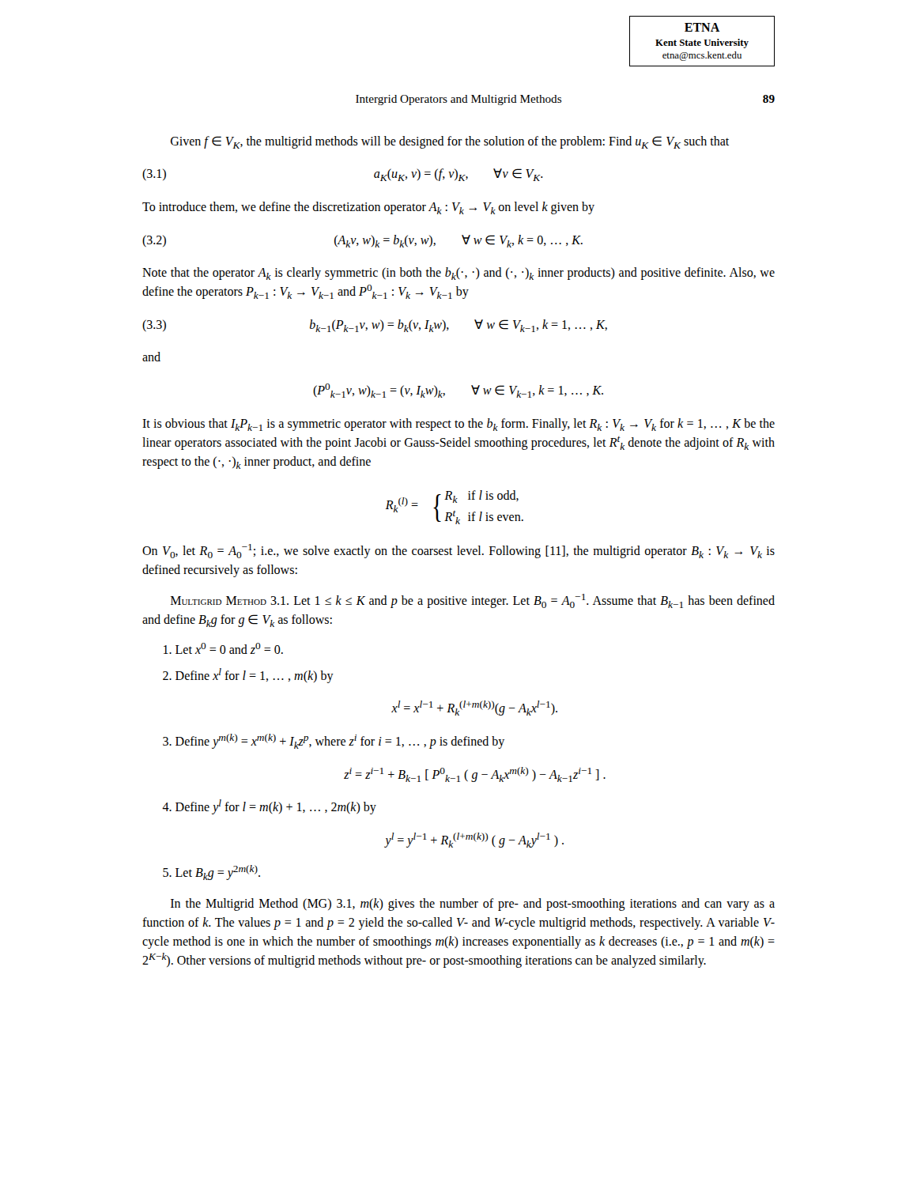ETNA
Kent State University
etna@mcs.kent.edu
Intergrid Operators and Multigrid Methods 89
Given f ∈ VK, the multigrid methods will be designed for the solution of the problem: Find uK ∈ VK such that
(3.1) aK(uK, v) = (f, v)K, ∀v ∈ VK.
To introduce them, we define the discretization operator Ak : Vk → Vk on level k given by
(3.2) (Akv, w)k = bk(v, w), ∀ w ∈ Vk, k = 0, … , K.
Note that the operator Ak is clearly symmetric (in both the bk(·, ·) and (·, ·)k inner products) and positive definite. Also, we define the operators Pk−1 : Vk → Vk−1 and P0k−1 : Vk → Vk−1 by
(3.3) bk−1(Pk−1v, w) = bk(v, Ikw), ∀ w ∈ Vk−1, k = 1, … , K,
and
(P0k−1v, w)k−1 = (v, Ikw)k, ∀ w ∈ Vk−1, k = 1, … , K.
It is obvious that IkPk−1 is a symmetric operator with respect to the bk form. Finally, let Rk : Vk → Vk for k = 1, … , K be the linear operators associated with the point Jacobi or Gauss-Seidel smoothing procedures, let Rtk denote the adjoint of Rk with respect to the (·, ·)k inner product, and define
Rk(l) = {
| R k | if l is odd, |
| R t k | if l is even. |
On V0, let R0 = A0−1; i.e., we solve exactly on the coarsest level. Following [11], the multigrid operator Bk : Vk → Vk is defined recursively as follows:
Multigrid Method 3.1. Let 1 ≤ k ≤ K and p be a positive integer. Let B0 = A0−1. Assume that Bk−1 has been defined and define Bkg for g ∈ Vk as follows:
Let x0 = 0 and z0 = 0.
Define xl for l = 1, … , m(k) by
xl = xl−1 + Rk(l+m(k))(g − Akxl−1).
Define ym(k) = xm(k) + Ikzp, where zi for i = 1, … , p is defined by
zi = zi−1 + Bk−1 [ P0k−1 ( g − Akxm(k) ) − Ak−1zi−1 ] .
Define yl for l = m(k) + 1, … , 2m(k) by
yl = yl−1 + Rk(l+m(k)) ( g − Akyl−1 ) .
Let Bkg = y2m(k).
In the Multigrid Method (MG) 3.1, m(k) gives the number of pre- and post-smoothing iterations and can vary as a function of k. The values p = 1 and p = 2 yield the so-called V- and W-cycle multigrid methods, respectively. A variable V-cycle method is one in which the number of smoothings m(k) increases exponentially as k decreases (i.e., p = 1 and m(k) = 2K−k). Other versions of multigrid methods without pre- or post-smoothing iterations can be analyzed similarly.